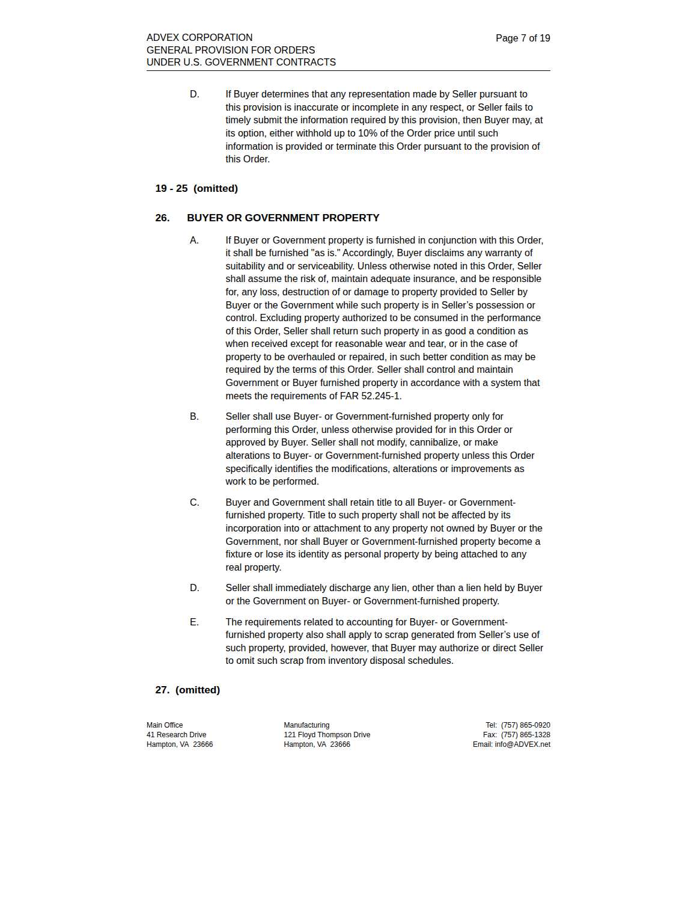| ADVEX CORPORATION GENERAL PROVISION FOR ORDERS UNDER U.S. GOVERNMENT CONTRACTS | Page 7 of 19 |
D. If Buyer determines that any representation made by Seller pursuant to this provision is inaccurate or incomplete in any respect, or Seller fails to timely submit the information required by this provision, then Buyer may, at its option, either withhold up to 10% of the Order price until such information is provided or terminate this Order pursuant to the provision of this Order.
19 - 25 (omitted)
26. BUYER OR GOVERNMENT PROPERTY
A. If Buyer or Government property is furnished in conjunction with this Order, it shall be furnished "as is." Accordingly, Buyer disclaims any warranty of suitability and or serviceability. Unless otherwise noted in this Order, Seller shall assume the risk of, maintain adequate insurance, and be responsible for, any loss, destruction of or damage to property provided to Seller by Buyer or the Government while such property is in Seller’s possession or control. Excluding property authorized to be consumed in the performance of this Order, Seller shall return such property in as good a condition as when received except for reasonable wear and tear, or in the case of property to be overhauled or repaired, in such better condition as may be required by the terms of this Order. Seller shall control and maintain Government or Buyer furnished property in accordance with a system that meets the requirements of FAR 52.245-1.
B. Seller shall use Buyer- or Government-furnished property only for performing this Order, unless otherwise provided for in this Order or approved by Buyer. Seller shall not modify, cannibalize, or make alterations to Buyer- or Government-furnished property unless this Order specifically identifies the modifications, alterations or improvements as work to be performed.
C. Buyer and Government shall retain title to all Buyer- or Government-furnished property. Title to such property shall not be affected by its incorporation into or attachment to any property not owned by Buyer or the Government, nor shall Buyer or Government-furnished property become a fixture or lose its identity as personal property by being attached to any real property.
D. Seller shall immediately discharge any lien, other than a lien held by Buyer or the Government on Buyer- or Government-furnished property.
E. The requirements related to accounting for Buyer- or Government-furnished property also shall apply to scrap generated from Seller’s use of such property, provided, however, that Buyer may authorize or direct Seller to omit such scrap from inventory disposal schedules.
27. (omitted)
| Main Office | Manufacturing | Tel: (757) 865-0920 |
| 41 Research Drive | 121 Floyd Thompson Drive | Fax: (757) 865-1328 |
| Hampton, VA 23666 | Hampton, VA 23666 | Email: info@ADVEX.net |